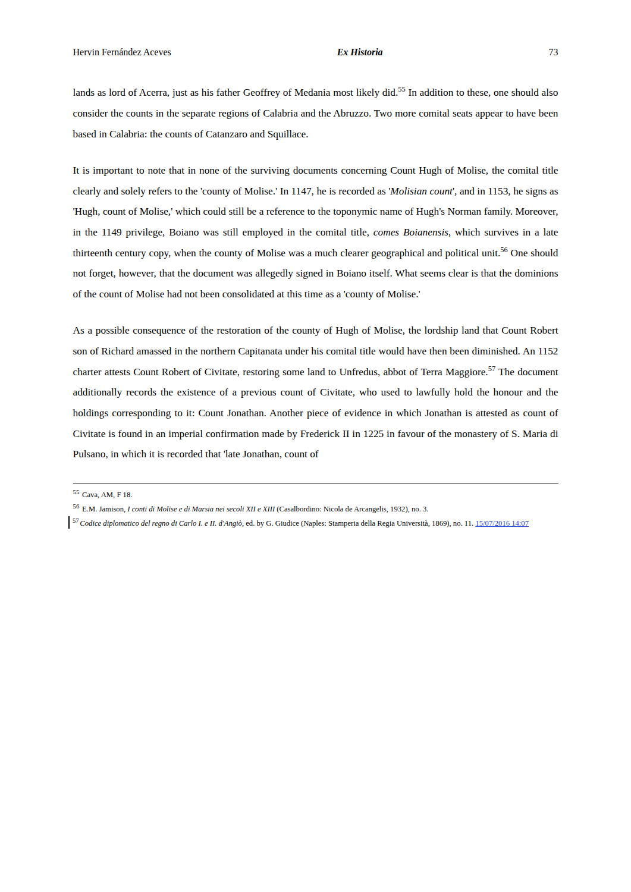Hervin Fernández Aceves
Ex Historia
73
lands as lord of Acerra, just as his father Geoffrey of Medania most likely did.55 In addition to these, one should also consider the counts in the separate regions of Calabria and the Abruzzo. Two more comital seats appear to have been based in Calabria: the counts of Catanzaro and Squillace.
It is important to note that in none of the surviving documents concerning Count Hugh of Molise, the comital title clearly and solely refers to the 'county of Molise.' In 1147, he is recorded as 'Molisian count', and in 1153, he signs as 'Hugh, count of Molise,' which could still be a reference to the toponymic name of Hugh's Norman family. Moreover, in the 1149 privilege, Boiano was still employed in the comital title, comes Boianensis, which survives in a late thirteenth century copy, when the county of Molise was a much clearer geographical and political unit.56 One should not forget, however, that the document was allegedly signed in Boiano itself. What seems clear is that the dominions of the count of Molise had not been consolidated at this time as a 'county of Molise.'
As a possible consequence of the restoration of the county of Hugh of Molise, the lordship land that Count Robert son of Richard amassed in the northern Capitanata under his comital title would have then been diminished. An 1152 charter attests Count Robert of Civitate, restoring some land to Unfredus, abbot of Terra Maggiore.57 The document additionally records the existence of a previous count of Civitate, who used to lawfully hold the honour and the holdings corresponding to it: Count Jonathan. Another piece of evidence in which Jonathan is attested as count of Civitate is found in an imperial confirmation made by Frederick II in 1225 in favour of the monastery of S. Maria di Pulsano, in which it is recorded that 'late Jonathan, count of
55 Cava, AM, F 18.
56 E.M. Jamison, I conti di Molise e di Marsia nei secoli XII e XIII (Casalbordino: Nicola de Arcangelis, 1932), no. 3.
57 Codice diplomatico del regno di Carlo I. e II. d'Angiò, ed. by G. Giudice (Naples: Stamperia della Regia Università, 1869), no. 11. 15/07/2016 14:07